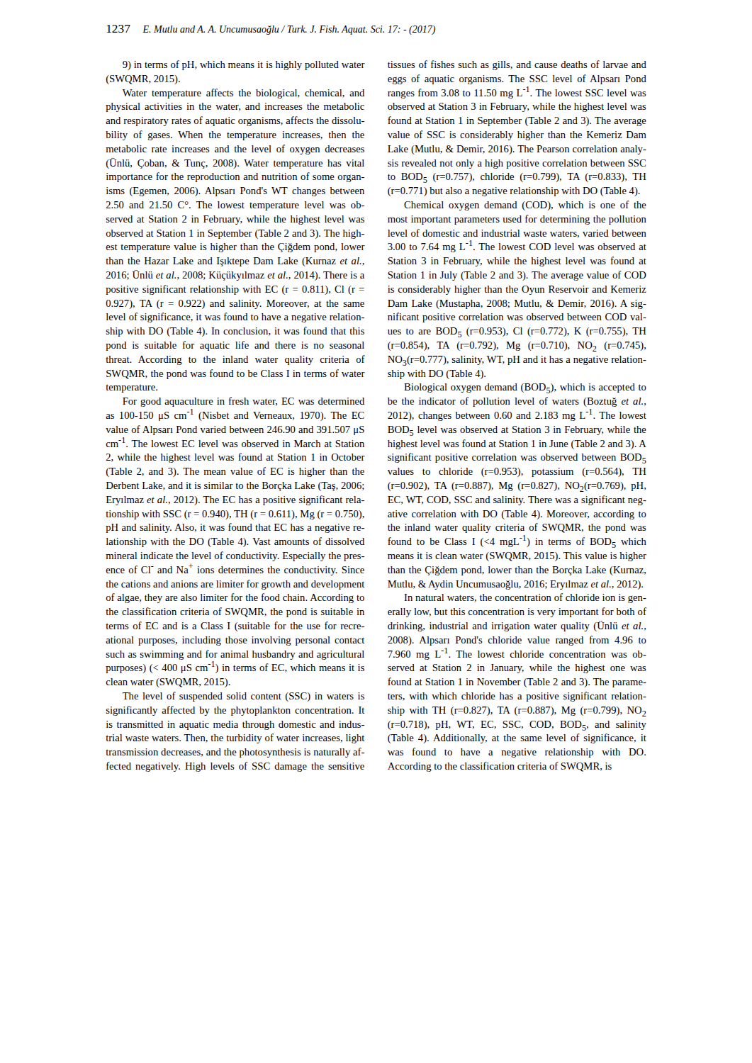1237 E. Mutlu and A. A. Uncumusaoğlu / Turk. J. Fish. Aquat. Sci. 17: - (2017)
9) in terms of pH, which means it is highly polluted water (SWQMR, 2015).
Water temperature affects the biological, chemical, and physical activities in the water, and increases the metabolic and respiratory rates of aquatic organisms, affects the dissolubility of gases. When the temperature increases, then the metabolic rate increases and the level of oxygen decreases (Ünlü, Çoban, & Tunç, 2008). Water temperature has vital importance for the reproduction and nutrition of some organisms (Egemen, 2006). Alpsarı Pond's WT changes between 2.50 and 21.50 C°. The lowest temperature level was observed at Station 2 in February, while the highest level was observed at Station 1 in September (Table 2 and 3). The highest temperature value is higher than the Çiğdem pond, lower than the Hazar Lake and Işıktepe Dam Lake (Kurnaz et al., 2016; Ünlü et al., 2008; Küçükyılmaz et al., 2014). There is a positive significant relationship with EC (r = 0.811), Cl (r = 0.927), TA (r = 0.922) and salinity. Moreover, at the same level of significance, it was found to have a negative relationship with DO (Table 4). In conclusion, it was found that this pond is suitable for aquatic life and there is no seasonal threat. According to the inland water quality criteria of SWQMR, the pond was found to be Class I in terms of water temperature.
For good aquaculture in fresh water, EC was determined as 100-150 μS cm-1 (Nisbet and Verneaux, 1970). The EC value of Alpsarı Pond varied between 246.90 and 391.507 μS cm-1. The lowest EC level was observed in March at Station 2, while the highest level was found at Station 1 in October (Table 2, and 3). The mean value of EC is higher than the Derbent Lake, and it is similar to the Borçka Lake (Taş, 2006; Eryılmaz et al., 2012). The EC has a positive significant relationship with SSC (r = 0.940), TH (r = 0.611), Mg (r = 0.750), pH and salinity. Also, it was found that EC has a negative relationship with the DO (Table 4). Vast amounts of dissolved mineral indicate the level of conductivity. Especially the presence of Cl- and Na+ ions determines the conductivity. Since the cations and anions are limiter for growth and development of algae, they are also limiter for the food chain. According to the classification criteria of SWQMR, the pond is suitable in terms of EC and is a Class I (suitable for the use for recreational purposes, including those involving personal contact such as swimming and for animal husbandry and agricultural purposes) (< 400 μS cm-1) in terms of EC, which means it is clean water (SWQMR, 2015).
The level of suspended solid content (SSC) in waters is significantly affected by the phytoplankton concentration. It is transmitted in aquatic media through domestic and industrial waste waters. Then, the turbidity of water increases, light transmission decreases, and the photosynthesis is naturally affected negatively. High levels of SSC damage the sensitive tissues of fishes such as gills, and cause deaths of larvae and eggs of aquatic organisms. The SSC level of Alpsarı Pond ranges from 3.08 to 11.50 mg L-1. The lowest SSC level was observed at Station 3 in February, while the highest level was found at Station 1 in September (Table 2 and 3). The average value of SSC is considerably higher than the Kemeriz Dam Lake (Mutlu, & Demir, 2016). The Pearson correlation analysis revealed not only a high positive correlation between SSC to BOD5 (r=0.757), chloride (r=0.799), TA (r=0.833), TH (r=0.771) but also a negative relationship with DO (Table 4).
Chemical oxygen demand (COD), which is one of the most important parameters used for determining the pollution level of domestic and industrial waste waters, varied between 3.00 to 7.64 mg L-1. The lowest COD level was observed at Station 3 in February, while the highest level was found at Station 1 in July (Table 2 and 3). The average value of COD is considerably higher than the Oyun Reservoir and Kemeriz Dam Lake (Mustapha, 2008; Mutlu, & Demir, 2016). A significant positive correlation was observed between COD values to are BOD5 (r=0.953), Cl (r=0.772), K (r=0.755), TH (r=0.854), TA (r=0.792), Mg (r=0.710), NO2 (r=0.745), NO3(r=0.777), salinity, WT, pH and it has a negative relationship with DO (Table 4).
Biological oxygen demand (BOD5), which is accepted to be the indicator of pollution level of waters (Boztuğ et al., 2012), changes between 0.60 and 2.183 mg L-1. The lowest BOD5 level was observed at Station 3 in February, while the highest level was found at Station 1 in June (Table 2 and 3). A significant positive correlation was observed between BOD5 values to chloride (r=0.953), potassium (r=0.564), TH (r=0.902), TA (r=0.887), Mg (r=0.827), NO2(r=0.769), pH, EC, WT, COD, SSC and salinity. There was a significant negative correlation with DO (Table 4). Moreover, according to the inland water quality criteria of SWQMR, the pond was found to be Class I (<4 mgL-1) in terms of BOD5 which means it is clean water (SWQMR, 2015). This value is higher than the Çiğdem pond, lower than the Borçka Lake (Kurnaz, Mutlu, & Aydin Uncumusaoğlu, 2016; Eryılmaz et al., 2012).
In natural waters, the concentration of chloride ion is generally low, but this concentration is very important for both of drinking, industrial and irrigation water quality (Ünlü et al., 2008). Alpsarı Pond's chloride value ranged from 4.96 to 7.960 mg L-1. The lowest chloride concentration was observed at Station 2 in January, while the highest one was found at Station 1 in November (Table 2 and 3). The parameters, with which chloride has a positive significant relationship with TH (r=0.827), TA (r=0.887), Mg (r=0.799), NO2 (r=0.718), pH, WT, EC, SSC, COD, BOD5, and salinity (Table 4). Additionally, at the same level of significance, it was found to have a negative relationship with DO. According to the classification criteria of SWQMR, is